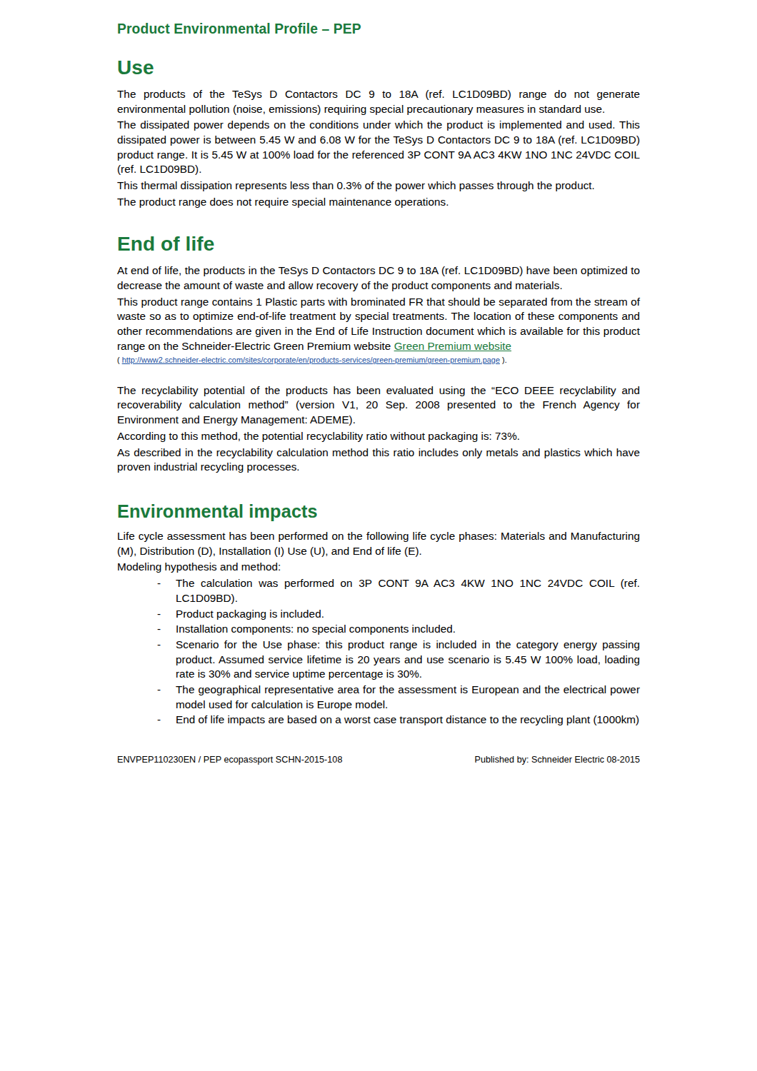Product Environmental Profile – PEP
Use
The products of the TeSys D Contactors DC 9 to 18A (ref. LC1D09BD) range do not generate environmental pollution (noise, emissions) requiring special precautionary measures in standard use.
The dissipated power depends on the conditions under which the product is implemented and used. This dissipated power is between 5.45 W and 6.08 W for the TeSys D Contactors DC 9 to 18A (ref. LC1D09BD) product range. It is 5.45 W at 100% load for the referenced 3P CONT 9A AC3 4KW 1NO 1NC 24VDC COIL (ref. LC1D09BD).
This thermal dissipation represents less than 0.3% of the power which passes through the product.
The product range does not require special maintenance operations.
End of life
At end of life, the products in the TeSys D Contactors DC 9 to 18A (ref. LC1D09BD) have been optimized to decrease the amount of waste and allow recovery of the product components and materials.
This product range contains 1 Plastic parts with brominated FR that should be separated from the stream of waste so as to optimize end-of-life treatment by special treatments. The location of these components and other recommendations are given in the End of Life Instruction document which is available for this product range on the Schneider-Electric Green Premium website Green Premium website
( http://www2.schneider-electric.com/sites/corporate/en/products-services/green-premium/green-premium.page ).
The recyclability potential of the products has been evaluated using the “ECO DEEE recyclability and recoverability calculation method” (version V1, 20 Sep. 2008 presented to the French Agency for Environment and Energy Management: ADEME).
According to this method, the potential recyclability ratio without packaging is: 73%.
As described in the recyclability calculation method this ratio includes only metals and plastics which have proven industrial recycling processes.
Environmental impacts
Life cycle assessment has been performed on the following life cycle phases: Materials and Manufacturing (M), Distribution (D), Installation (I) Use (U), and End of life (E).
Modeling hypothesis and method:
The calculation was performed on 3P CONT 9A AC3 4KW 1NO 1NC 24VDC COIL (ref. LC1D09BD).
Product packaging is included.
Installation components: no special components included.
Scenario for the Use phase: this product range is included in the category energy passing product. Assumed service lifetime is 20 years and use scenario is 5.45 W 100% load, loading rate is 30% and service uptime percentage is 30%.
The geographical representative area for the assessment is European and the electrical power model used for calculation is Europe model.
End of life impacts are based on a worst case transport distance to the recycling plant (1000km)
ENVPEP110230EN / PEP ecopassport SCHN-2015-108
Published by: Schneider Electric 08-2015